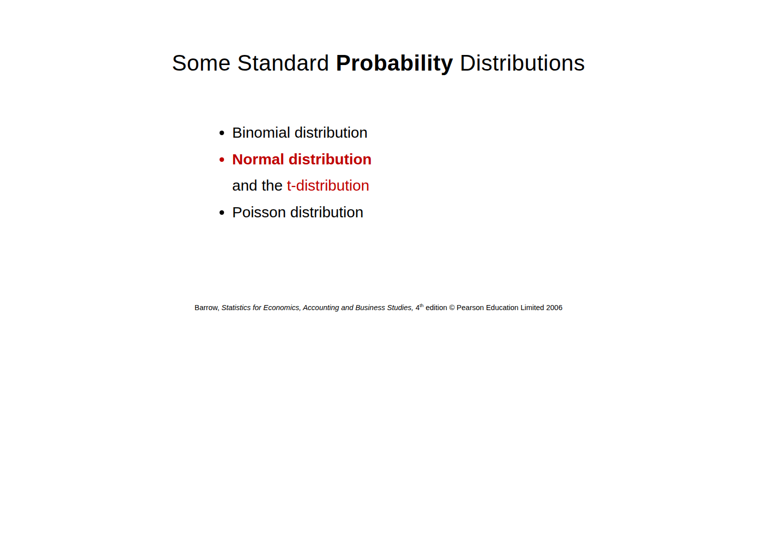Some Standard Probability Distributions
Binomial distribution
Normal distribution
and the t-distribution
Poisson distribution
Barrow, Statistics for Economics, Accounting and Business Studies, 4th edition © Pearson Education Limited 2006